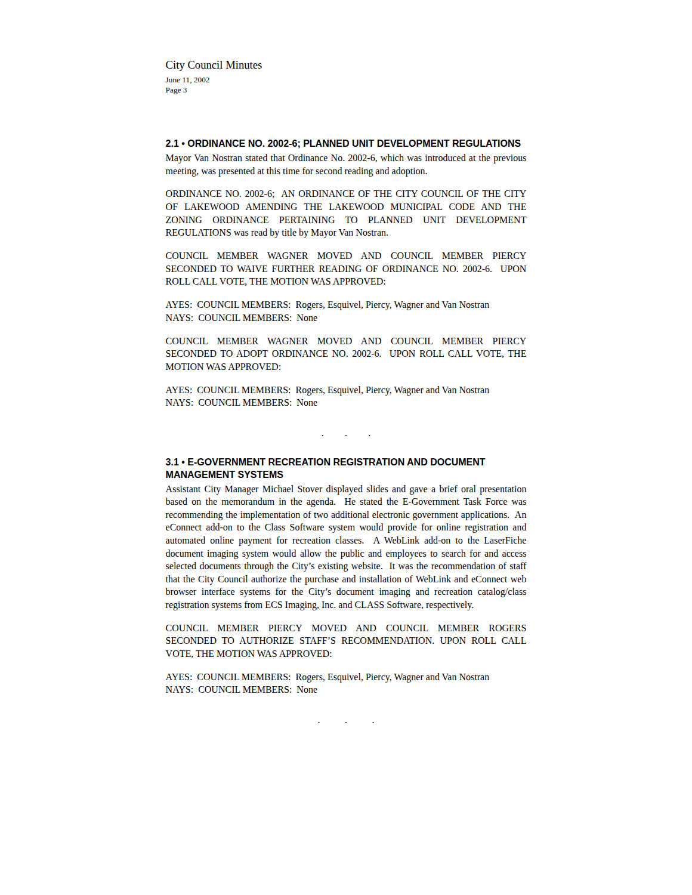City Council Minutes
June 11, 2002
Page 3
2.1 • ORDINANCE NO. 2002-6; PLANNED UNIT DEVELOPMENT REGULATIONS
Mayor Van Nostran stated that Ordinance No. 2002-6, which was introduced at the previous meeting, was presented at this time for second reading and adoption.
ORDINANCE NO. 2002-6; AN ORDINANCE OF THE CITY COUNCIL OF THE CITY OF LAKEWOOD AMENDING THE LAKEWOOD MUNICIPAL CODE AND THE ZONING ORDINANCE PERTAINING TO PLANNED UNIT DEVELOPMENT REGULATIONS was read by title by Mayor Van Nostran.
COUNCIL MEMBER WAGNER MOVED AND COUNCIL MEMBER PIERCY SECONDED TO WAIVE FURTHER READING OF ORDINANCE NO. 2002-6. UPON ROLL CALL VOTE, THE MOTION WAS APPROVED:
AYES: COUNCIL MEMBERS: Rogers, Esquivel, Piercy, Wagner and Van Nostran
NAYS: COUNCIL MEMBERS: None
COUNCIL MEMBER WAGNER MOVED AND COUNCIL MEMBER PIERCY SECONDED TO ADOPT ORDINANCE NO. 2002-6. UPON ROLL CALL VOTE, THE MOTION WAS APPROVED:
AYES: COUNCIL MEMBERS: Rogers, Esquivel, Piercy, Wagner and Van Nostran
NAYS: COUNCIL MEMBERS: None
...
3.1 • E-GOVERNMENT RECREATION REGISTRATION AND DOCUMENT MANAGEMENT SYSTEMS
Assistant City Manager Michael Stover displayed slides and gave a brief oral presentation based on the memorandum in the agenda. He stated the E-Government Task Force was recommending the implementation of two additional electronic government applications. An eConnect add-on to the Class Software system would provide for online registration and automated online payment for recreation classes. A WebLink add-on to the LaserFiche document imaging system would allow the public and employees to search for and access selected documents through the City’s existing website. It was the recommendation of staff that the City Council authorize the purchase and installation of WebLink and eConnect web browser interface systems for the City’s document imaging and recreation catalog/class registration systems from ECS Imaging, Inc. and CLASS Software, respectively.
COUNCIL MEMBER PIERCY MOVED AND COUNCIL MEMBER ROGERS SECONDED TO AUTHORIZE STAFF’S RECOMMENDATION. UPON ROLL CALL VOTE, THE MOTION WAS APPROVED:
AYES: COUNCIL MEMBERS: Rogers, Esquivel, Piercy, Wagner and Van Nostran
NAYS: COUNCIL MEMBERS: None
...